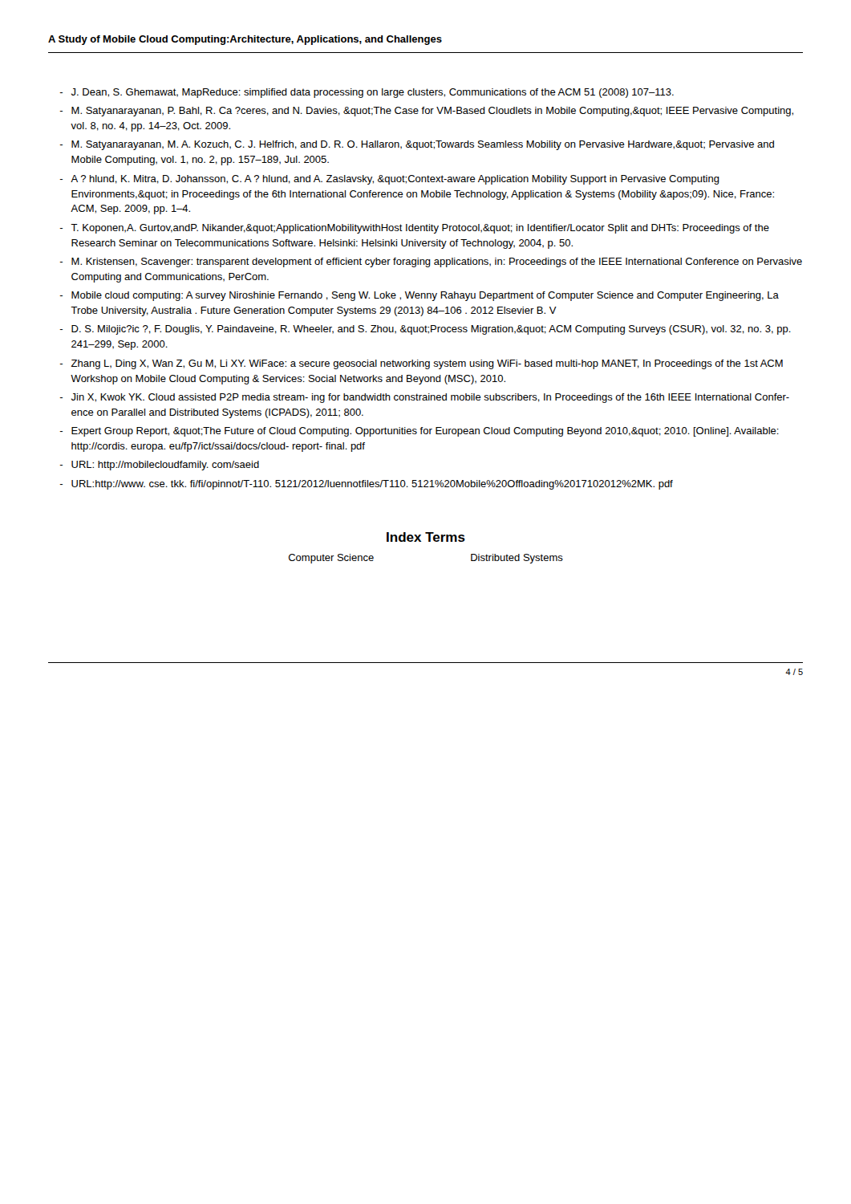A Study of Mobile Cloud Computing:Architecture, Applications, and Challenges
J. Dean, S. Ghemawat, MapReduce: simplified data processing on large clusters, Communications of the ACM 51 (2008) 107–113.
M. Satyanarayanan, P. Bahl, R. Ca ?ceres, and N. Davies, &quot;The Case for VM-Based Cloudlets in Mobile Computing,&quot; IEEE Pervasive Computing, vol. 8, no. 4, pp. 14–23, Oct. 2009.
M. Satyanarayanan, M. A. Kozuch, C. J. Helfrich, and D. R. O. Hallaron, &quot;Towards Seamless Mobility on Pervasive Hardware,&quot; Pervasive and Mobile Computing, vol. 1, no. 2, pp. 157–189, Jul. 2005.
A ? hlund, K. Mitra, D. Johansson, C. A ? hlund, and A. Zaslavsky, &quot;Context-aware Application Mobility Support in Pervasive Computing Environments,&quot; in Proceedings of the 6th International Conference on Mobile Technology, Application & Systems (Mobility &apos;09). Nice, France: ACM, Sep. 2009, pp. 1–4.
T. Koponen,A. Gurtov,andP. Nikander,&quot;ApplicationMobilitywithHost Identity Protocol,&quot; in Identifier/Locator Split and DHTs: Proceedings of the Research Seminar on Telecommunications Software. Helsinki: Helsinki University of Technology, 2004, p. 50.
M. Kristensen, Scavenger: transparent development of efficient cyber foraging applications, in: Proceedings of the IEEE International Conference on Pervasive Computing and Communications, PerCom.
Mobile cloud computing: A survey Niroshinie Fernando , Seng W. Loke , Wenny Rahayu Department of Computer Science and Computer Engineering, La Trobe University, Australia . Future Generation Computer Systems 29 (2013) 84–106 . 2012 Elsevier B. V
D. S. Milojic?ic ?, F. Douglis, Y. Paindaveine, R. Wheeler, and S. Zhou, &quot;Process Migration,&quot; ACM Computing Surveys (CSUR), vol. 32, no. 3, pp. 241–299, Sep. 2000.
Zhang L, Ding X, Wan Z, Gu M, Li XY. WiFace: a secure geosocial networking system using WiFi- based multi-hop MANET, In Proceedings of the 1st ACM Workshop on Mobile Cloud Computing & Services: Social Networks and Beyond (MSC), 2010.
Jin X, Kwok YK. Cloud assisted P2P media stream- ing for bandwidth constrained mobile subscribers, In Proceedings of the 16th IEEE International Confer- ence on Parallel and Distributed Systems (ICPADS), 2011; 800.
Expert Group Report, &quot;The Future of Cloud Computing. Opportunities for European Cloud Computing Beyond 2010,&quot; 2010. [Online]. Available: http://cordis. europa. eu/fp7/ict/ssai/docs/cloud- report- final. pdf
URL: http://mobilecloudfamily. com/saeid
URL:http://www. cse. tkk. fi/fi/opinnot/T-110. 5121/2012/luennotfiles/T110. 5121%20Mobile%20Offloading%2017102012%2MK. pdf
Index Terms
Computer Science Distributed Systems
4 / 5